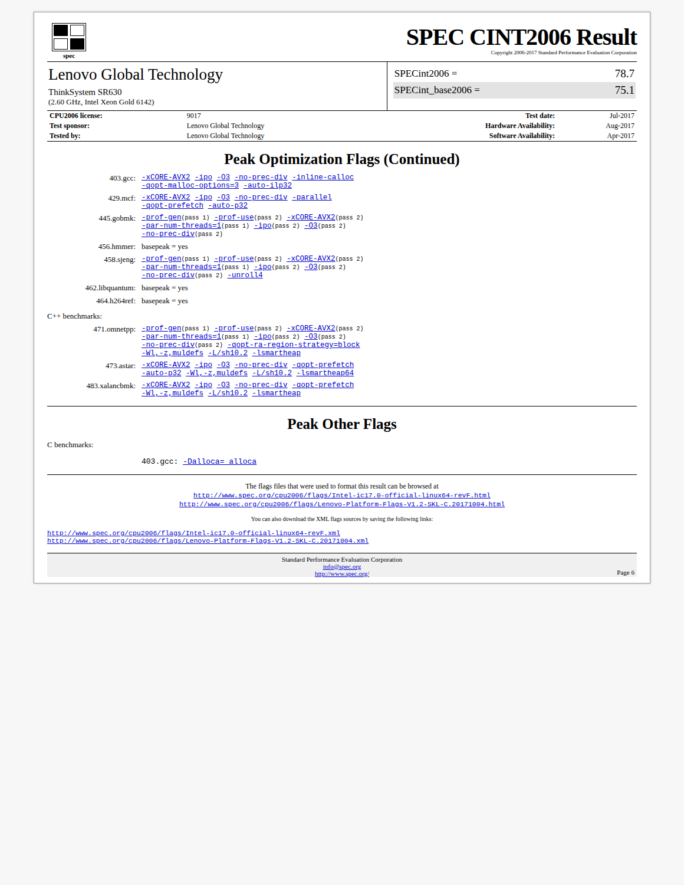spec
SPEC CINT2006 Result
Copyright 2006-2017 Standard Performance Evaluation Corporation
Lenovo Global Technology
ThinkSystem SR630
(2.60 GHz, Intel Xeon Gold 6142)
| SPECint2006 = | 78.7 |
| SPECint_base2006 = | 75.1 |
| CPU2006 license: | 9017 | Test date: | Jul-2017 |
| Test sponsor: | Lenovo Global Technology | Hardware Availability: | Aug-2017 |
| Tested by: | Lenovo Global Technology | Software Availability: | Apr-2017 |
Peak Optimization Flags (Continued)
403.gcc:
-xCORE-AVX2 -ipo -O3 -no-prec-div -inline-calloc
-qopt-malloc-options=3 -auto-ilp32
429.mcf:
-xCORE-AVX2 -ipo -O3 -no-prec-div -parallel
-qopt-prefetch -auto-p32
445.gobmk:
-prof-gen(pass 1) -prof-use(pass 2) -xCORE-AVX2(pass 2)
-par-num-threads=1(pass 1) -ipo(pass 2) -O3(pass 2)
-no-prec-div(pass 2)
456.hmmer:
basepeak = yes
458.sjeng:
-prof-gen(pass 1) -prof-use(pass 2) -xCORE-AVX2(pass 2)
-par-num-threads=1(pass 1) -ipo(pass 2) -O3(pass 2)
-no-prec-div(pass 2) -unroll4
462.libquantum:
basepeak = yes
464.h264ref:
basepeak = yes
C++ benchmarks:
471.omnetpp:
-prof-gen(pass 1) -prof-use(pass 2) -xCORE-AVX2(pass 2)
-par-num-threads=1(pass 1) -ipo(pass 2) -O3(pass 2)
-no-prec-div(pass 2) -qopt-ra-region-strategy=block
-Wl,-z,muldefs -L/sh10.2 -lsmartheap
473.astar:
-xCORE-AVX2 -ipo -O3 -no-prec-div -qopt-prefetch
-auto-p32 -Wl,-z,muldefs -L/sh10.2 -lsmartheap64
483.xalancbmk:
-xCORE-AVX2 -ipo -O3 -no-prec-div -qopt-prefetch
-Wl,-z,muldefs -L/sh10.2 -lsmartheap
Peak Other Flags
C benchmarks:
403.gcc: -Dalloca=_alloca
The flags files that were used to format this result can be browsed at
http://www.spec.org/cpu2006/flags/Intel-ic17.0-official-linux64-revF.html
http://www.spec.org/cpu2006/flags/Lenovo-Platform-Flags-V1.2-SKL-C.20171004.html
You can also download the XML flags sources by saving the following links:
http://www.spec.org/cpu2006/flags/Intel-ic17.0-official-linux64-revF.xml
http://www.spec.org/cpu2006/flags/Lenovo-Platform-Flags-V1.2-SKL-C.20171004.xml
Standard Performance Evaluation Corporation
info@spec.org
http://www.spec.org/ Page 6